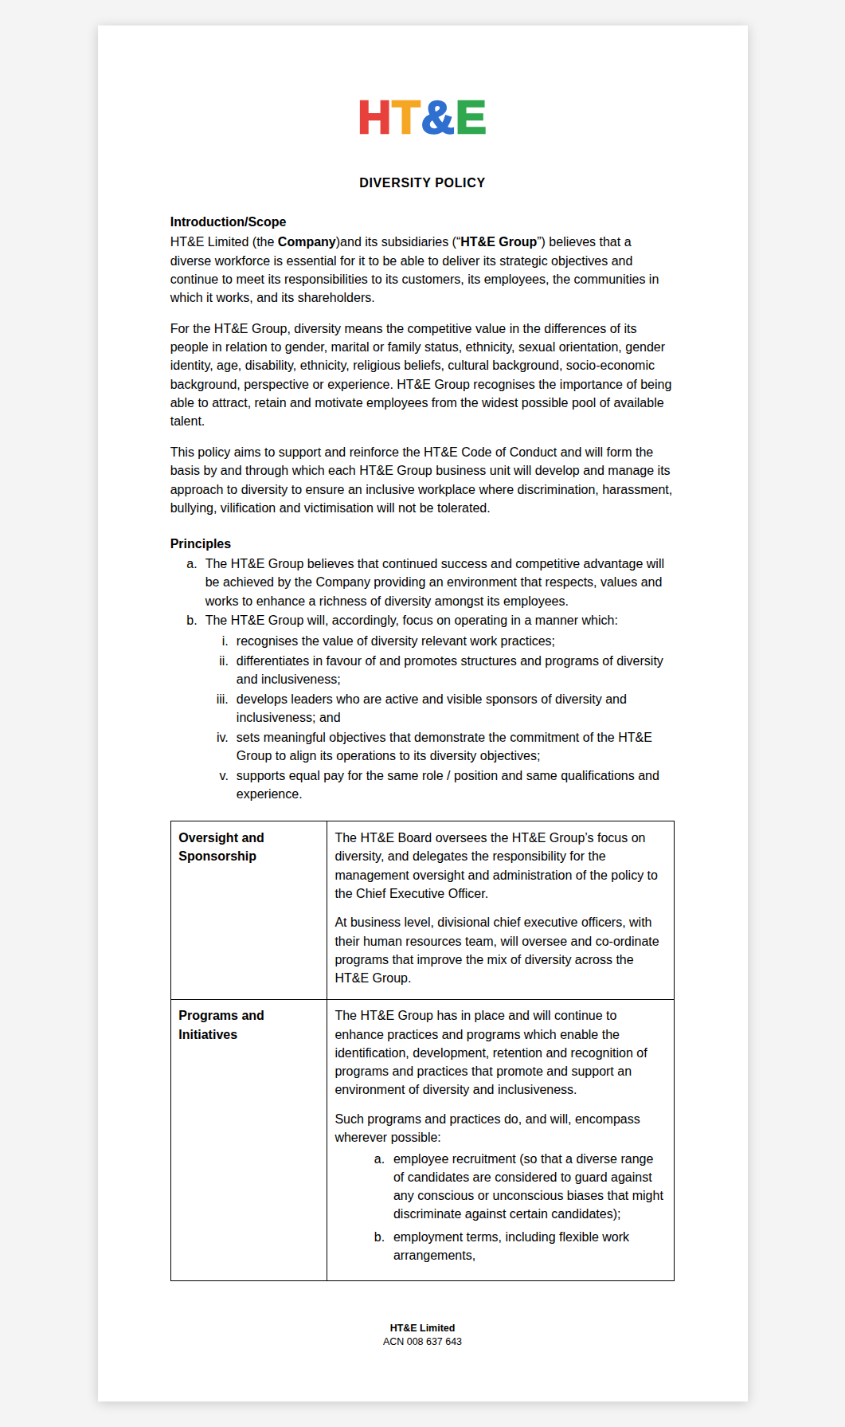HT&E
DIVERSITY POLICY
Introduction/Scope
HT&E Limited (the Company)and its subsidiaries (“HT&E Group”) believes that a diverse workforce is essential for it to be able to deliver its strategic objectives and continue to meet its responsibilities to its customers, its employees, the communities in which it works, and its shareholders.
For the HT&E Group, diversity means the competitive value in the differences of its people in relation to gender, marital or family status, ethnicity, sexual orientation, gender identity, age, disability, ethnicity, religious beliefs, cultural background, socio-economic background, perspective or experience. HT&E Group recognises the importance of being able to attract, retain and motivate employees from the widest possible pool of available talent.
This policy aims to support and reinforce the HT&E Code of Conduct and will form the basis by and through which each HT&E Group business unit will develop and manage its approach to diversity to ensure an inclusive workplace where discrimination, harassment, bullying, vilification and victimisation will not be tolerated.
Principles
The HT&E Group believes that continued success and competitive advantage will be achieved by the Company providing an environment that respects, values and works to enhance a richness of diversity amongst its employees.
The HT&E Group will, accordingly, focus on operating in a manner which:
recognises the value of diversity relevant work practices;
differentiates in favour of and promotes structures and programs of diversity and inclusiveness;
develops leaders who are active and visible sponsors of diversity and inclusiveness; and
sets meaningful objectives that demonstrate the commitment of the HT&E Group to align its operations to its diversity objectives;
supports equal pay for the same role / position and same qualifications and experience.
| Oversight and Sponsorship | The HT&E Board oversees the HT&E Group’s focus on diversity, and delegates the responsibility for the management oversight and administration of the policy to the Chief Executive Officer. At business level, divisional chief executive officers, with their human resources team, will oversee and co-ordinate programs that improve the mix of diversity across the HT&E Group. |
| Programs and Initiatives | The HT&E Group has in place and will continue to enhance practices and programs which enable the identification, development, retention and recognition of programs and practices that promote and support an environment of diversity and inclusiveness. Such programs and practices do, and will, encompass wherever possible: employee recruitment (so that a diverse range of candidates are considered to guard against any conscious or unconscious biases that might discriminate against certain candidates); employment terms, including flexible work arrangements, |
HT&E Limited
ACN 008 637 643